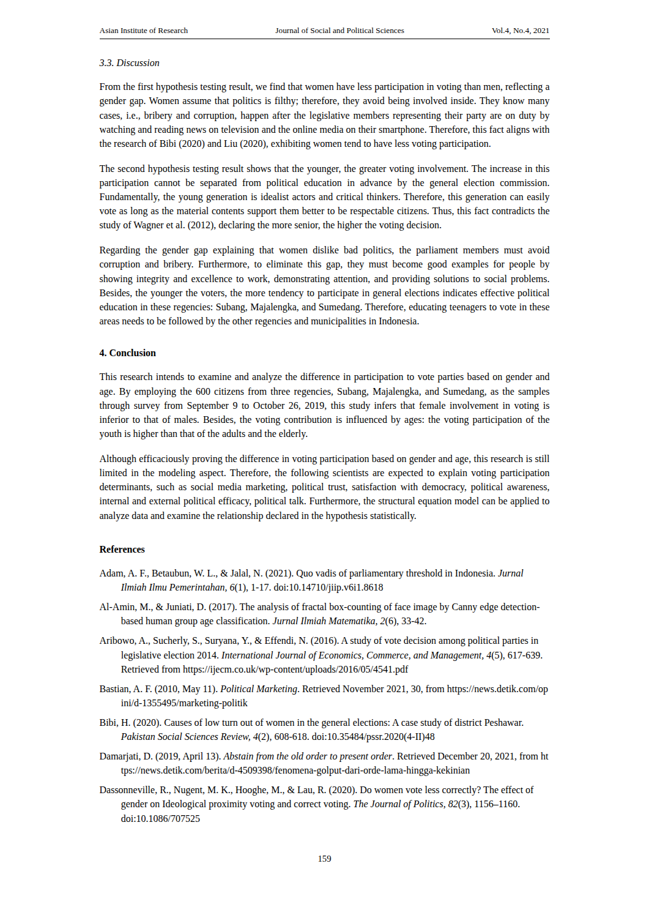Asian Institute of Research Journal of Social and Political Sciences Vol.4, No.4, 2021
3.3. Discussion
From the first hypothesis testing result, we find that women have less participation in voting than men, reflecting a gender gap. Women assume that politics is filthy; therefore, they avoid being involved inside. They know many cases, i.e., bribery and corruption, happen after the legislative members representing their party are on duty by watching and reading news on television and the online media on their smartphone. Therefore, this fact aligns with the research of Bibi (2020) and Liu (2020), exhibiting women tend to have less voting participation.
The second hypothesis testing result shows that the younger, the greater voting involvement. The increase in this participation cannot be separated from political education in advance by the general election commission. Fundamentally, the young generation is idealist actors and critical thinkers. Therefore, this generation can easily vote as long as the material contents support them better to be respectable citizens. Thus, this fact contradicts the study of Wagner et al. (2012), declaring the more senior, the higher the voting decision.
Regarding the gender gap explaining that women dislike bad politics, the parliament members must avoid corruption and bribery. Furthermore, to eliminate this gap, they must become good examples for people by showing integrity and excellence to work, demonstrating attention, and providing solutions to social problems. Besides, the younger the voters, the more tendency to participate in general elections indicates effective political education in these regencies: Subang, Majalengka, and Sumedang. Therefore, educating teenagers to vote in these areas needs to be followed by the other regencies and municipalities in Indonesia.
4. Conclusion
This research intends to examine and analyze the difference in participation to vote parties based on gender and age. By employing the 600 citizens from three regencies, Subang, Majalengka, and Sumedang, as the samples through survey from September 9 to October 26, 2019, this study infers that female involvement in voting is inferior to that of males. Besides, the voting contribution is influenced by ages: the voting participation of the youth is higher than that of the adults and the elderly.
Although efficaciously proving the difference in voting participation based on gender and age, this research is still limited in the modeling aspect. Therefore, the following scientists are expected to explain voting participation determinants, such as social media marketing, political trust, satisfaction with democracy, political awareness, internal and external political efficacy, political talk. Furthermore, the structural equation model can be applied to analyze data and examine the relationship declared in the hypothesis statistically.
References
Adam, A. F., Betaubun, W. L., & Jalal, N. (2021). Quo vadis of parliamentary threshold in Indonesia. Jurnal Ilmiah Ilmu Pemerintahan, 6(1), 1-17. doi:10.14710/jiip.v6i1.8618
Al-Amin, M., & Juniati, D. (2017). The analysis of fractal box-counting of face image by Canny edge detection-based human group age classification. Jurnal Ilmiah Matematika, 2(6), 33-42.
Aribowo, A., Sucherly, S., Suryana, Y., & Effendi, N. (2016). A study of vote decision among political parties in legislative election 2014. International Journal of Economics, Commerce, and Management, 4(5), 617-639. Retrieved from https://ijecm.co.uk/wp-content/uploads/2016/05/4541.pdf
Bastian, A. F. (2010, May 11). Political Marketing. Retrieved November 2021, 30, from https://news.detik.com/opini/d-1355495/marketing-politik
Bibi, H. (2020). Causes of low turn out of women in the general elections: A case study of district Peshawar. Pakistan Social Sciences Review, 4(2), 608-618. doi:10.35484/pssr.2020(4-II)48
Damarjati, D. (2019, April 13). Abstain from the old order to present order. Retrieved December 20, 2021, from https://news.detik.com/berita/d-4509398/fenomena-golput-dari-orde-lama-hingga-kekinian
Dassonneville, R., Nugent, M. K., Hooghe, M., & Lau, R. (2020). Do women vote less correctly? The effect of gender on Ideological proximity voting and correct voting. The Journal of Politics, 82(3), 1156–1160. doi:10.1086/707525
159